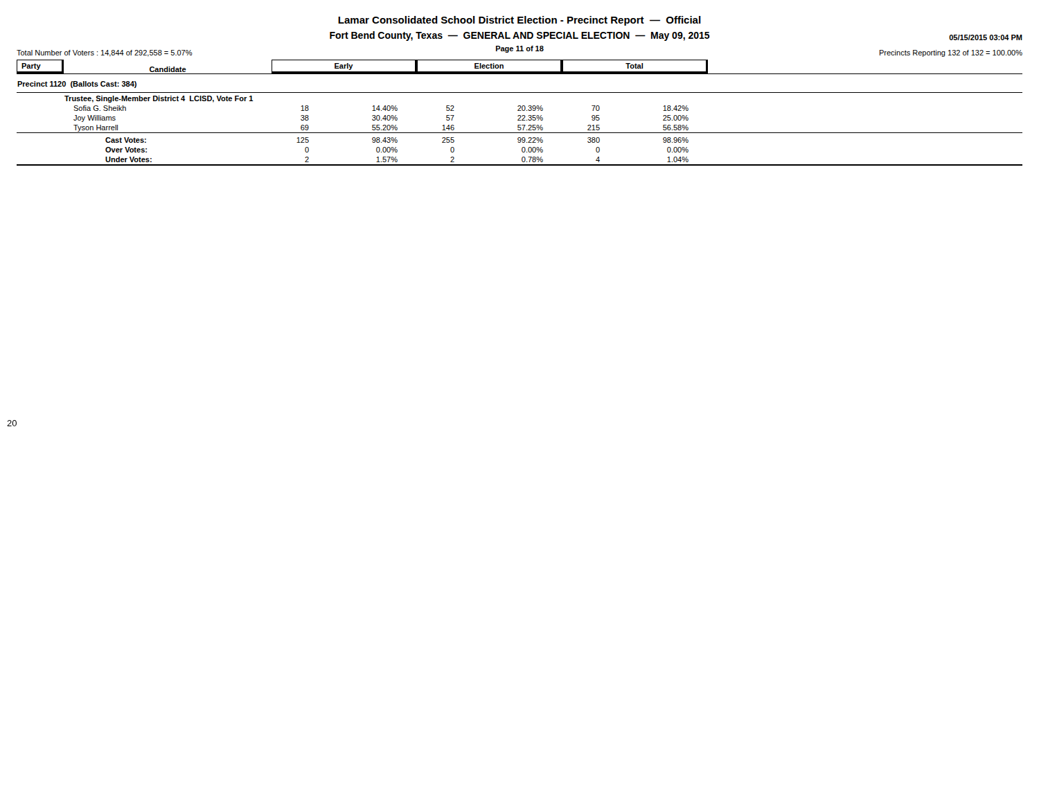Lamar Consolidated School District Election - Precinct Report — Official
Fort Bend County, Texas — GENERAL AND SPECIAL ELECTION — May 09, 2015
Page 11 of 18
05/15/2015 03:04 PM
Total Number of Voters : 14,844 of 292,558 = 5.07% Precincts Reporting 132 of 132 = 100.00%
| Party | Candidate | Early | Election | Total | |
| Precinct 1120 (Ballots Cast: 384) |
| | Trustee, Single-Member District 4 LCISD, Vote For 1 |
| | Sofia G. Sheikh | 18 | 14.40% | 52 | 20.39% | 70 | 18.42% | |
| | Joy Williams | 38 | 30.40% | 57 | 22.35% | 95 | 25.00% | |
| | Tyson Harrell | 69 | 55.20% | 146 | 57.25% | 215 | 56.58% | |
| | Cast Votes: | 125 | 98.43% | 255 | 99.22% | 380 | 98.96% | |
| | Over Votes: | 0 | 0.00% | 0 | 0.00% | 0 | 0.00% | |
| | Under Votes: | 2 | 1.57% | 2 | 0.78% | 4 | 1.04% | |
20